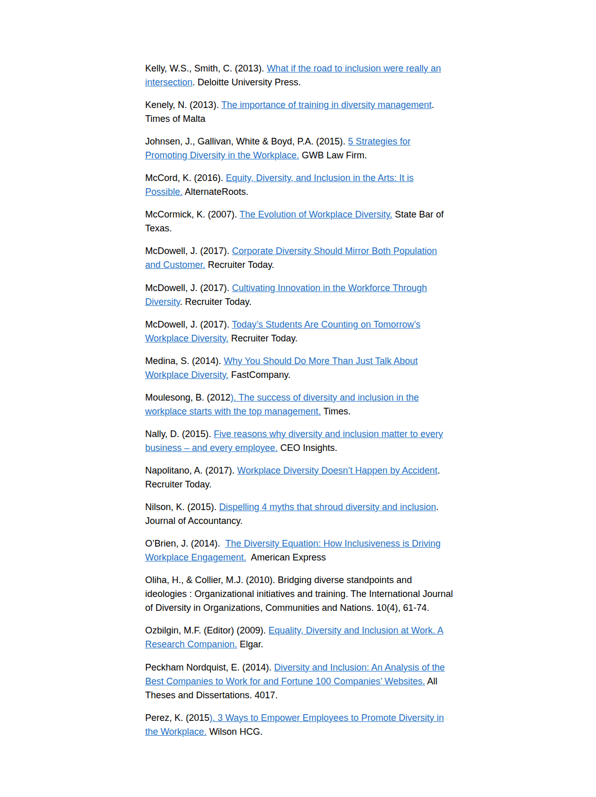Kelly, W.S., Smith, C. (2013). What if the road to inclusion were really an intersection. Deloitte University Press.
Kenely, N. (2013). The importance of training in diversity management. Times of Malta
Johnsen, J., Gallivan, White & Boyd, P.A. (2015). 5 Strategies for Promoting Diversity in the Workplace. GWB Law Firm.
McCord, K. (2016). Equity, Diversity, and Inclusion in the Arts: It is Possible. AlternateRoots.
McCormick, K. (2007). The Evolution of Workplace Diversity. State Bar of Texas.
McDowell, J. (2017). Corporate Diversity Should Mirror Both Population and Customer. Recruiter Today.
McDowell, J. (2017). Cultivating Innovation in the Workforce Through Diversity. Recruiter Today.
McDowell, J. (2017). Today’s Students Are Counting on Tomorrow’s Workplace Diversity. Recruiter Today.
Medina, S. (2014). Why You Should Do More Than Just Talk About Workplace Diversity. FastCompany.
Moulesong, B. (2012). The success of diversity and inclusion in the workplace starts with the top management. Times.
Nally, D. (2015). Five reasons why diversity and inclusion matter to every business – and every employee. CEO Insights.
Napolitano, A. (2017). Workplace Diversity Doesn’t Happen by Accident. Recruiter Today.
Nilson, K. (2015). Dispelling 4 myths that shroud diversity and inclusion. Journal of Accountancy.
O’Brien, J. (2014). The Diversity Equation: How Inclusiveness is Driving Workplace Engagement. American Express
Oliha, H., & Collier, M.J. (2010). Bridging diverse standpoints and ideologies : Organizational initiatives and training. The International Journal of Diversity in Organizations, Communities and Nations. 10(4), 61-74.
Ozbilgin, M.F. (Editor) (2009). Equality, Diversity and Inclusion at Work. A Research Companion. Elgar.
Peckham Nordquist, E. (2014). Diversity and Inclusion: An Analysis of the Best Companies to Work for and Fortune 100 Companies’ Websites. All Theses and Dissertations. 4017.
Perez, K. (2015). 3 Ways to Empower Employees to Promote Diversity in the Workplace. Wilson HCG.